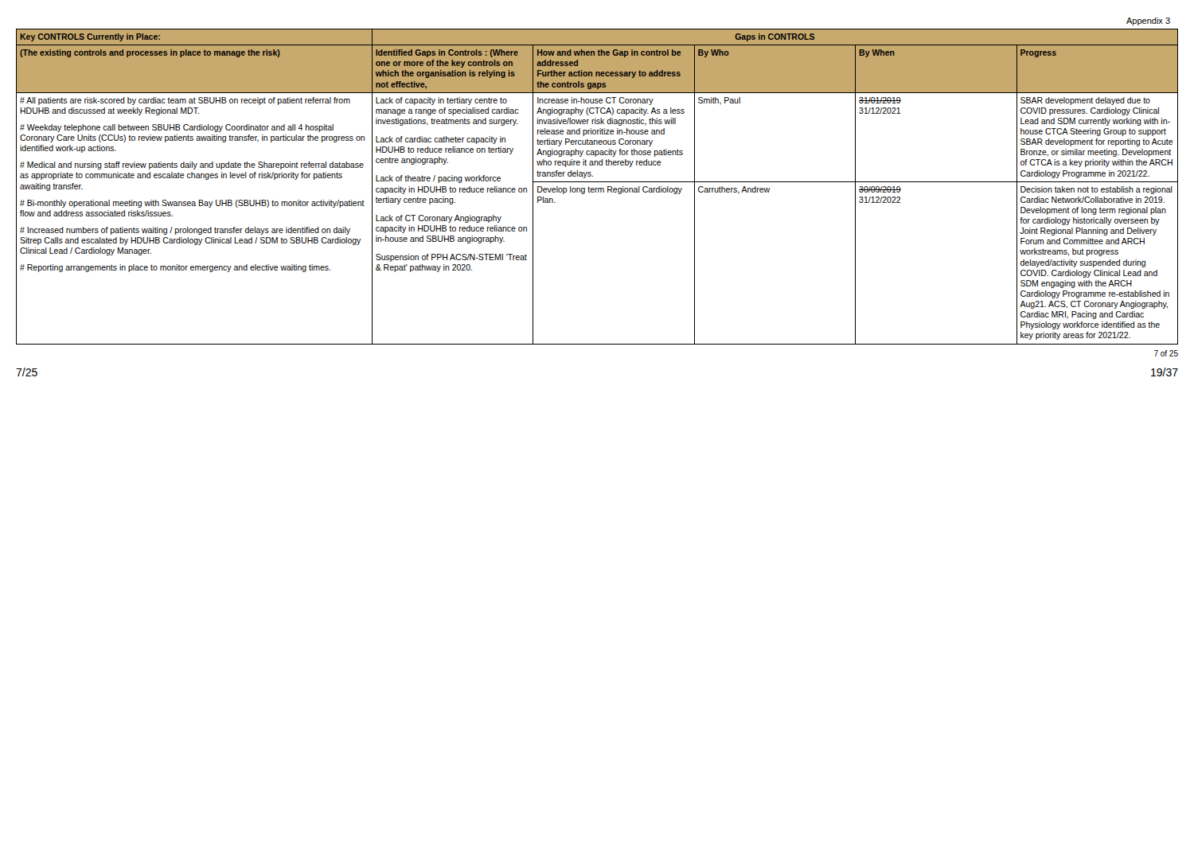Appendix 3
| Key CONTROLS Currently in Place: | Gaps in CONTROLS |
| --- | --- |
| (The existing controls and processes in place to manage the risk) | Identified Gaps in Controls : (Where one or more of the key controls on which the organisation is relying is not effective, | How and when the Gap in control be addressed Further action necessary to address the controls gaps | By Who | By When | Progress |
| # All patients are risk-scored by cardiac team at SBUHB on receipt of patient referral from HDUHB and discussed at weekly Regional MDT. # Weekday telephone call between SBUHB Cardiology Coordinator and all 4 hospital Coronary Care Units (CCUs) to review patients awaiting transfer, in particular the progress on identified work-up actions. # Medical and nursing staff review patients daily and update the Sharepoint referral database as appropriate to communicate and escalate changes in level of risk/priority for patients awaiting transfer. # Bi-monthly operational meeting with Swansea Bay UHB (SBUHB) to monitor activity/patient flow and address associated risks/issues. # Increased numbers of patients waiting / prolonged transfer delays are identified on daily Sitrep Calls and escalated by HDUHB Cardiology Clinical Lead / SDM to SBUHB Cardiology Clinical Lead / Cardiology Manager. # Reporting arrangements in place to monitor emergency and elective waiting times. | Lack of capacity in tertiary centre to manage a range of specialised cardiac investigations, treatments and surgery. Lack of cardiac catheter capacity in HDUHB to reduce reliance on tertiary centre angiography. Lack of theatre / pacing workforce capacity in HDUHB to reduce reliance on tertiary centre pacing. Lack of CT Coronary Angiography capacity in HDUHB to reduce reliance on in-house and SBUHB angiography. Suspension of PPH ACS/N-STEMI 'Treat & Repat' pathway in 2020. | Increase in-house CT Coronary Angiography (CTCA) capacity. As a less invasive/lower risk diagnostic, this will release and prioritize in-house and tertiary Percutaneous Coronary Angiography capacity for those patients who require it and thereby reduce transfer delays. | Smith, Paul | 31/01/2019 31/12/2021 | SBAR development delayed due to COVID pressures. Cardiology Clinical Lead and SDM currently working with in-house CTCA Steering Group to support SBAR development for reporting to Acute Bronze, or similar meeting. Development of CTCA is a key priority within the ARCH Cardiology Programme in 2021/22. |
| Develop long term Regional Cardiology Plan. | Carruthers, Andrew | 30/09/2019 31/12/2022 | Decision taken not to establish a regional Cardiac Network/Collaborative in 2019. Development of long term regional plan for cardiology historically overseen by Joint Regional Planning and Delivery Forum and Committee and ARCH workstreams, but progress delayed/activity suspended during COVID. Cardiology Clinical Lead and SDM engaging with the ARCH Cardiology Programme re-established in Aug21. ACS, CT Coronary Angiography, Cardiac MRI, Pacing and Cardiac Physiology workforce identified as the key priority areas for 2021/22. |
7 of 25
7/25
19/37